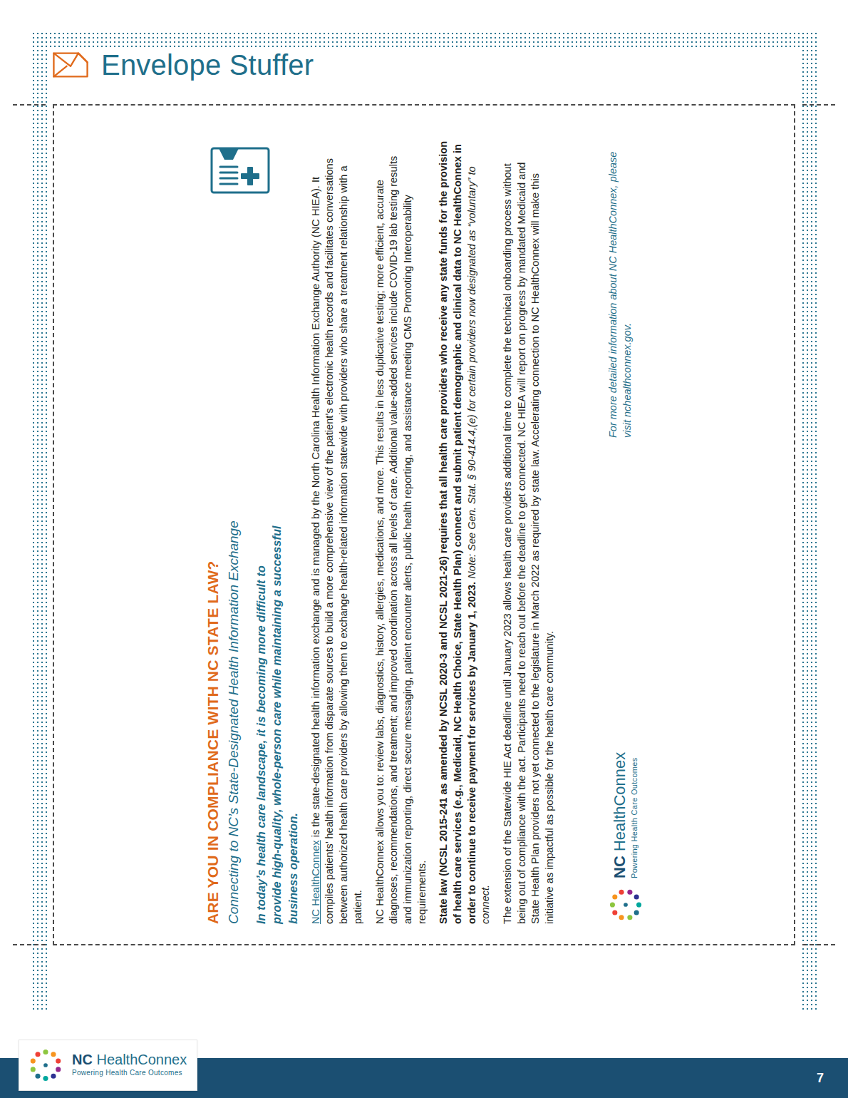Envelope Stuffer
ARE YOU IN COMPLIANCE WITH NC STATE LAW?
Connecting to NC’s State-Designated Health Information Exchange
In today’s health care landscape, it is becoming more difficult to provide high-quality, whole-person care while maintaining a successful business operation.
NC HealthConnex is the state-designated health information exchange and is managed by the North Carolina Health Information Exchange Authority (NC HIEA). It compiles patients’ health information from disparate sources to build a more comprehensive view of the patient’s electronic health records and facilitates conversations between authorized health care providers by allowing them to exchange health-related information statewide with providers who share a treatment relationship with a patient.
NC HealthConnex allows you to: review labs, diagnostics, history, allergies, medications, and more. This results in less duplicative testing; more efficient, accurate diagnoses, recommendations, and treatment; and improved coordination across all levels of care. Additional value-added services include COVID-19 lab testing results and immunization reporting, direct secure messaging, patient encounter alerts, public health reporting, and assistance meeting CMS Promoting Interoperability requirements.
State law (NCSL 2015-241 as amended by NCSL 2020-3 and NCSL 2021-26) requires that all health care providers who receive any state funds for the provision of health care services (e.g., Medicaid, NC Health Choice, State Health Plan) connect and submit patient demographic and clinical data to NC HealthConnex in order to continue to receive payment for services by January 1, 2023. Note: See Gen. Stat. § 90-414.4,(e) for certain providers now designated as “voluntary” to connect.
The extension of the Statewide HIE Act deadline until January 2023 allows health care providers additional time to complete the technical onboarding process without being out of compliance with the act. Participants need to reach out before the deadline to get connected. NC HIEA will report on progress by mandated Medicaid and State Health Plan providers not yet connected to the legislature in March 2022 as required by state law. Accelerating connection to NC HealthConnex will make this initiative as impactful as possible for the health care community.
NC HealthConnex
Powering Health Care Outcomes
For more detailed information about NC HealthConnex, please visit nchealthconnex.gov.
NC HealthConnex
Powering Health Care Outcomes
7